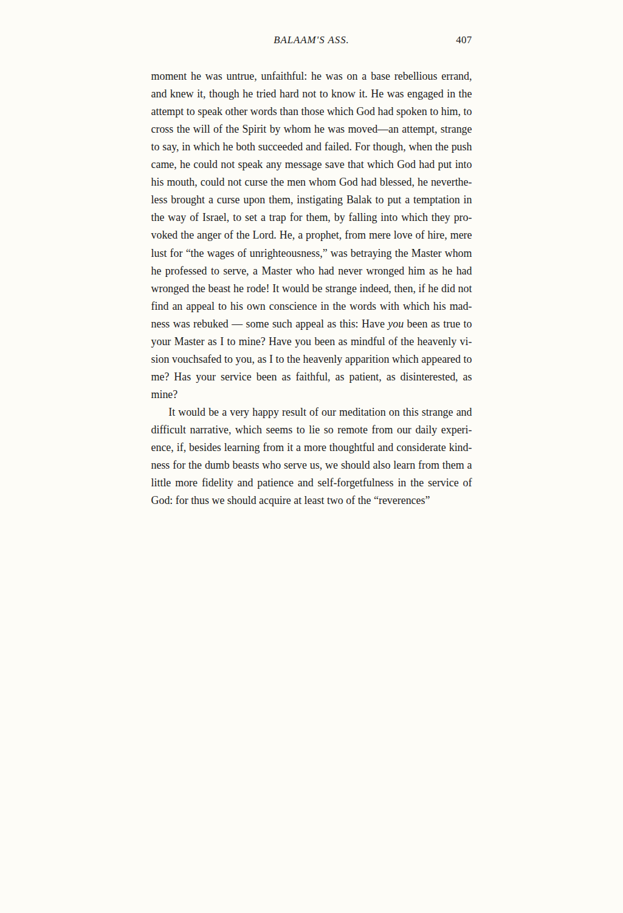Balaam's Ass.
407
moment he was untrue, unfaithful: he was on a base rebellious errand, and knew it, though he tried hard not to know it. He was engaged in the attempt to speak other words than those which God had spoken to him, to cross the will of the Spirit by whom he was moved—an attempt, strange to say, in which he both succeeded and failed. For though, when the push came, he could not speak any message save that which God had put into his mouth, could not curse the men whom God had blessed, he nevertheless brought a curse upon them, instigating Balak to put a temptation in the way of Israel, to set a trap for them, by falling into which they provoked the anger of the Lord. He, a prophet, from mere love of hire, mere lust for “the wages of unrighteousness,” was betraying the Master whom he professed to serve, a Master who had never wronged him as he had wronged the beast he rode! It would be strange indeed, then, if he did not find an appeal to his own conscience in the words with which his madness was rebuked — some such appeal as this: Have you been as true to your Master as I to mine? Have you been as mindful of the heavenly vision vouchsafed to you, as I to the heavenly apparition which appeared to me? Has your service been as faithful, as patient, as disinterested, as mine?
It would be a very happy result of our meditation on this strange and difficult narrative, which seems to lie so remote from our daily experience, if, besides learning from it a more thoughtful and considerate kindness for the dumb beasts who serve us, we should also learn from them a little more fidelity and patience and self-forgetfulness in the service of God: for thus we should acquire at least two of the “reverences”